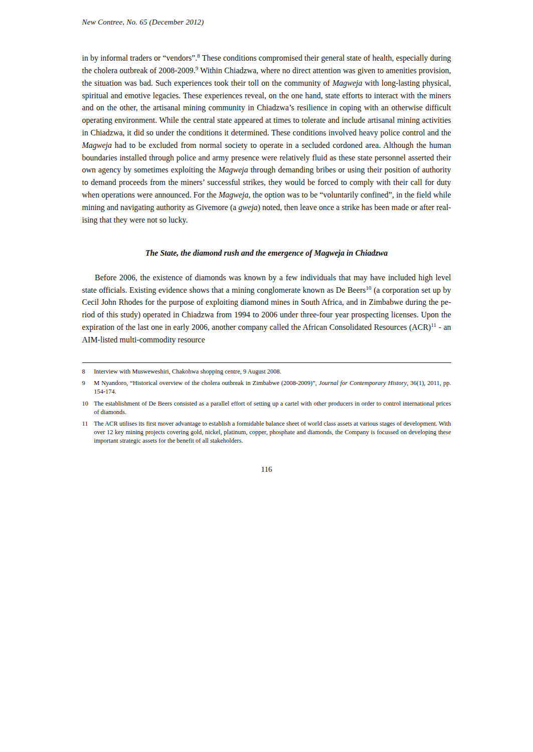New Contree, No. 65 (December 2012)
in by informal traders or “vendors”.8 These conditions compromised their general state of health, especially during the cholera outbreak of 2008-2009.9 Within Chiadzwa, where no direct attention was given to amenities provision, the situation was bad. Such experiences took their toll on the community of Magweja with long-lasting physical, spiritual and emotive legacies. These experiences reveal, on the one hand, state efforts to interact with the miners and on the other, the artisanal mining community in Chiadzwa’s resilience in coping with an otherwise difficult operating environment. While the central state appeared at times to tolerate and include artisanal mining activities in Chiadzwa, it did so under the conditions it determined. These conditions involved heavy police control and the Magweja had to be excluded from normal society to operate in a secluded cordoned area. Although the human boundaries installed through police and army presence were relatively fluid as these state personnel asserted their own agency by sometimes exploiting the Magweja through demanding bribes or using their position of authority to demand proceeds from the miners’ successful strikes, they would be forced to comply with their call for duty when operations were announced. For the Magweja, the option was to be “voluntarily confined”, in the field while mining and navigating authority as Givemore (a gweja) noted, then leave once a strike has been made or after realising that they were not so lucky.
The State, the diamond rush and the emergence of Magweja in Chiadzwa
Before 2006, the existence of diamonds was known by a few individuals that may have included high level state officials. Existing evidence shows that a mining conglomerate known as De Beers10 (a corporation set up by Cecil John Rhodes for the purpose of exploiting diamond mines in South Africa, and in Zimbabwe during the period of this study) operated in Chiadzwa from 1994 to 2006 under three-four year prospecting licenses. Upon the expiration of the last one in early 2006, another company called the African Consolidated Resources (ACR)11 - an AIM-listed multi-commodity resource
8 Interview with Musweweshiri, Chakohwa shopping centre, 9 August 2008.
9 M Nyandoro, “Historical overview of the cholera outbreak in Zimbabwe (2008-2009)”, Journal for Contemporary History, 36(1), 2011, pp. 154-174.
10 The establishment of De Beers consisted as a parallel effort of setting up a cartel with other producers in order to control international prices of diamonds.
11 The ACR utilises its first mover advantage to establish a formidable balance sheet of world class assets at various stages of development. With over 12 key mining projects covering gold, nickel, platinum, copper, phosphate and diamonds, the Company is focussed on developing these important strategic assets for the benefit of all stakeholders.
116